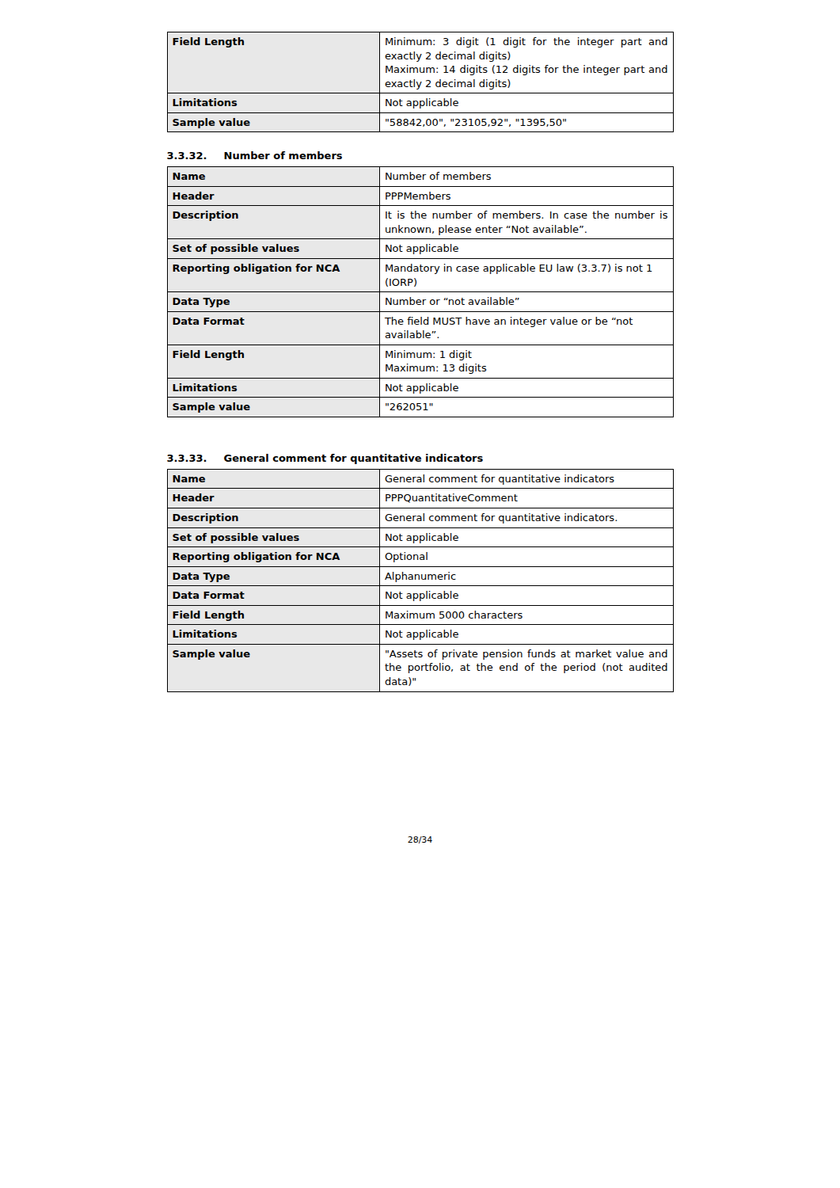| Field Length | Minimum: 3 digit (1 digit for the integer part and exactly 2 decimal digits) Maximum: 14 digits (12 digits for the integer part and exactly 2 decimal digits) |
| Limitations | Not applicable |
| Sample value | "58842,00", "23105,92", "1395,50" |
3.3.32. Number of members
| Name | Number of members |
| Header | PPPMembers |
| Description | It is the number of members. In case the number is unknown, please enter “Not available”. |
| Set of possible values | Not applicable |
| Reporting obligation for NCA | Mandatory in case applicable EU law (3.3.7) is not 1 (IORP) |
| Data Type | Number or “not available” |
| Data Format | The field MUST have an integer value or be “not available”. |
| Field Length | Minimum: 1 digit Maximum: 13 digits |
| Limitations | Not applicable |
| Sample value | "262051" |
3.3.33. General comment for quantitative indicators
| Name | General comment for quantitative indicators |
| Header | PPPQuantitativeComment |
| Description | General comment for quantitative indicators. |
| Set of possible values | Not applicable |
| Reporting obligation for NCA | Optional |
| Data Type | Alphanumeric |
| Data Format | Not applicable |
| Field Length | Maximum 5000 characters |
| Limitations | Not applicable |
| Sample value | "Assets of private pension funds at market value and the portfolio, at the end of the period (not audited data)" |
28/34